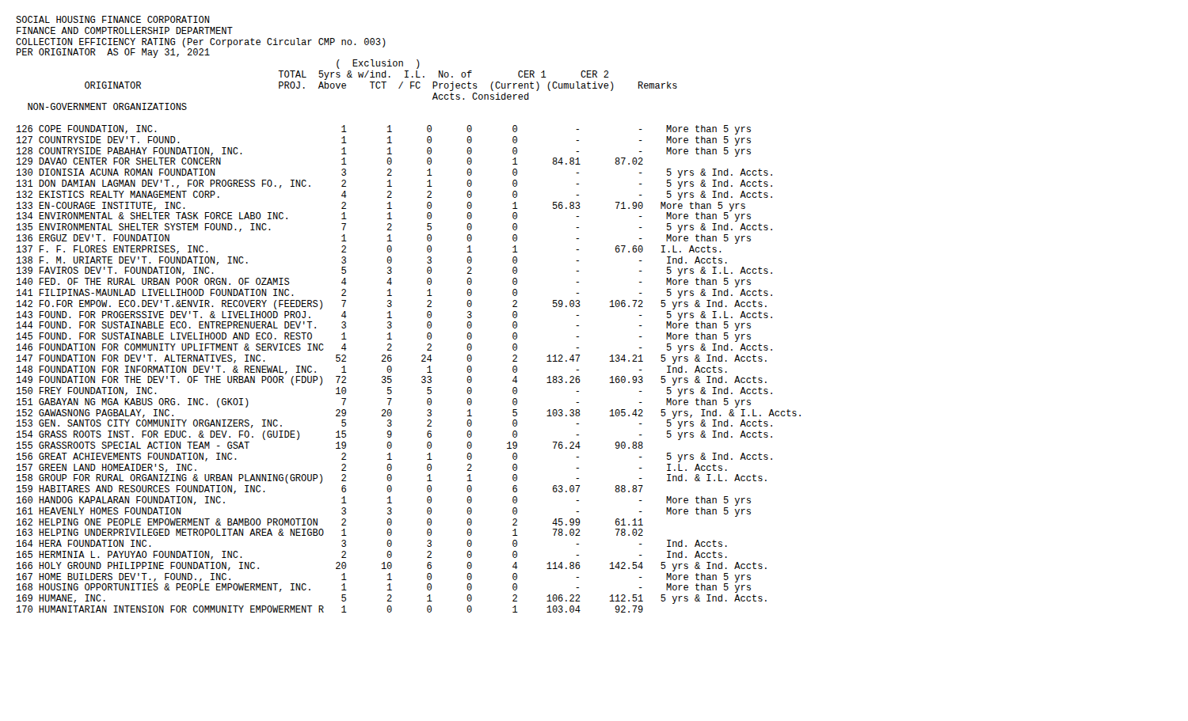SOCIAL HOUSING FINANCE CORPORATION
FINANCE AND COMPTROLLERSHIP DEPARTMENT
COLLECTION EFFICIENCY RATING (Per Corporate Circular CMP no. 003)
PER ORIGINATOR  AS OF May 31, 2021
                                                        (  Exclusion  )
                                              TOTAL  5yrs & w/ind.  I.L.  No. of        CER 1      CER 2
            ORIGINATOR                        PROJ.  Above    TCT  / FC  Projects  (Current) (Cumulative)    Remarks
                                                                         Accts. Considered
  NON-GOVERNMENT ORGANIZATIONS

126 COPE FOUNDATION, INC.                                1       1      0      0       0          -          -    More than 5 yrs
127 COUNTRYSIDE DEV'T. FOUND.                            1       1      0      0       0          -          -    More than 5 yrs
128 COUNTRYSIDE PABAHAY FOUNDATION, INC.                 1       1      0      0       0          -          -    More than 5 yrs
129 DAVAO CENTER FOR SHELTER CONCERN                     1       0      0      0       1      84.81      87.02
130 DIONISIA ACUNA ROMAN FOUNDATION                      3       2      1      0       0          -          -    5 yrs & Ind. Accts.
131 DON DAMIAN LAGMAN DEV'T., FOR PROGRESS FO., INC.     2       1      1      0       0          -          -    5 yrs & Ind. Accts.
132 EKISTICS REALTY MANAGEMENT CORP.                     4       2      2      0       0          -          -    5 yrs & Ind. Accts.
133 EN-COURAGE INSTITUTE, INC.                           2       1      0      0       1      56.83      71.90   More than 5 yrs
134 ENVIRONMENTAL & SHELTER TASK FORCE LABO INC.         1       1      0      0       0          -          -    More than 5 yrs
135 ENVIRONMENTAL SHELTER SYSTEM FOUND., INC.            7       2      5      0       0          -          -    5 yrs & Ind. Accts.
136 ERGUZ DEV'T. FOUNDATION                              1       1      0      0       0          -          -    More than 5 yrs
137 F. F. FLORES ENTERPRISES, INC.                       2       0      0      1       1          -      67.60   I.L. Accts.
138 F. M. URIARTE DEV'T. FOUNDATION, INC.                3       0      3      0       0          -          -    Ind. Accts.
139 FAVIROS DEV'T. FOUNDATION, INC.                      5       3      0      2       0          -          -    5 yrs & I.L. Accts.
140 FED. OF THE RURAL URBAN POOR ORGN. OF OZAMIS         4       4      0      0       0          -          -    More than 5 yrs
141 FILIPINAS-MAUNLAD LIVELLIHOOD FOUNDATION INC.        2       1      1      0       0          -          -    5 yrs & Ind. Accts.
142 FO.FOR EMPOW. ECO.DEV'T.&ENVIR. RECOVERY (FEEDERS)   7       3      2      0       2      59.03     106.72   5 yrs & Ind. Accts.
143 FOUND. FOR PROGERSSIVE DEV'T. & LIVELIHOOD PROJ.     4       1      0      3       0          -          -    5 yrs & I.L. Accts.
144 FOUND. FOR SUSTAINABLE ECO. ENTREPRENUERAL DEV'T.    3       3      0      0       0          -          -    More than 5 yrs
145 FOUND. FOR SUSTAINABLE LIVELIHOOD AND ECO. RESTO     1       1      0      0       0          -          -    More than 5 yrs
146 FOUNDATION FOR COMMUNITY UPLIFTMENT & SERVICES INC   4       2      2      0       0          -          -    5 yrs & Ind. Accts.
147 FOUNDATION FOR DEV'T. ALTERNATIVES, INC.            52      26     24      0       2     112.47     134.21   5 yrs & Ind. Accts.
148 FOUNDATION FOR INFORMATION DEV'T. & RENEWAL, INC.    1       0      1      0       0          -          -    Ind. Accts.
149 FOUNDATION FOR THE DEV'T. OF THE URBAN POOR (FDUP)  72      35     33      0       4     183.26     160.93   5 yrs & Ind. Accts.
150 FREY FOUNDATION, INC.                               10       5      5      0       0          -          -    5 yrs & Ind. Accts.
151 GABAYAN NG MGA KABUS ORG. INC. (GKOI)                7       7      0      0       0          -          -    More than 5 yrs
152 GAWASNONG PAGBALAY, INC.                            29      20      3      1       5     103.38     105.42   5 yrs, Ind. & I.L. Accts.
153 GEN. SANTOS CITY COMMUNITY ORGANIZERS, INC.          5       3      2      0       0          -          -    5 yrs & Ind. Accts.
154 GRASS ROOTS INST. FOR EDUC. & DEV. FO. (GUIDE)      15       9      6      0       0          -          -    5 yrs & Ind. Accts.
155 GRASSROOTS SPECIAL ACTION TEAM - GSAT               19       0      0      0      19      76.24      90.88
156 GREAT ACHIEVEMENTS FOUNDATION, INC.                  2       1      1      0       0          -          -    5 yrs & Ind. Accts.
157 GREEN LAND HOMEAIDER'S, INC.                         2       0      0      2       0          -          -    I.L. Accts.
158 GROUP FOR RURAL ORGANIZING & URBAN PLANNING(GROUP)   2       0      1      1       0          -          -    Ind. & I.L. Accts.
159 HABITARES AND RESOURCES FOUNDATION, INC.             6       0      0      0       6      63.07      88.87
160 HANDOG KAPALARAN FOUNDATION, INC.                    1       1      0      0       0          -          -    More than 5 yrs
161 HEAVENLY HOMES FOUNDATION                            3       3      0      0       0          -          -    More than 5 yrs
162 HELPING ONE PEOPLE EMPOWERMENT & BAMBOO PROMOTION    2       0      0      0       2      45.99      61.11
163 HELPING UNDERPRIVILEGED METROPOLITAN AREA & NEIGBO   1       0      0      0       1      78.02      78.02
164 HERA FOUNDATION INC.                                 3       0      3      0       0          -          -    Ind. Accts.
165 HERMINIA L. PAYUYAO FOUNDATION, INC.                 2       0      2      0       0          -          -    Ind. Accts.
166 HOLY GROUND PHILIPPINE FOUNDATION, INC.             20      10      6      0       4     114.86     142.54   5 yrs & Ind. Accts.
167 HOME BUILDERS DEV'T., FOUND., INC.                   1       1      0      0       0          -          -    More than 5 yrs
168 HOUSING OPPORTUNITIES & PEOPLE EMPOWERMENT, INC.     1       1      0      0       0          -          -    More than 5 yrs
169 HUMANE, INC.                                         5       2      1      0       2     106.22     112.51   5 yrs & Ind. Accts.
170 HUMANITARIAN INTENSION FOR COMMUNITY EMPOWERMENT R   1       0      0      0       1     103.04      92.79